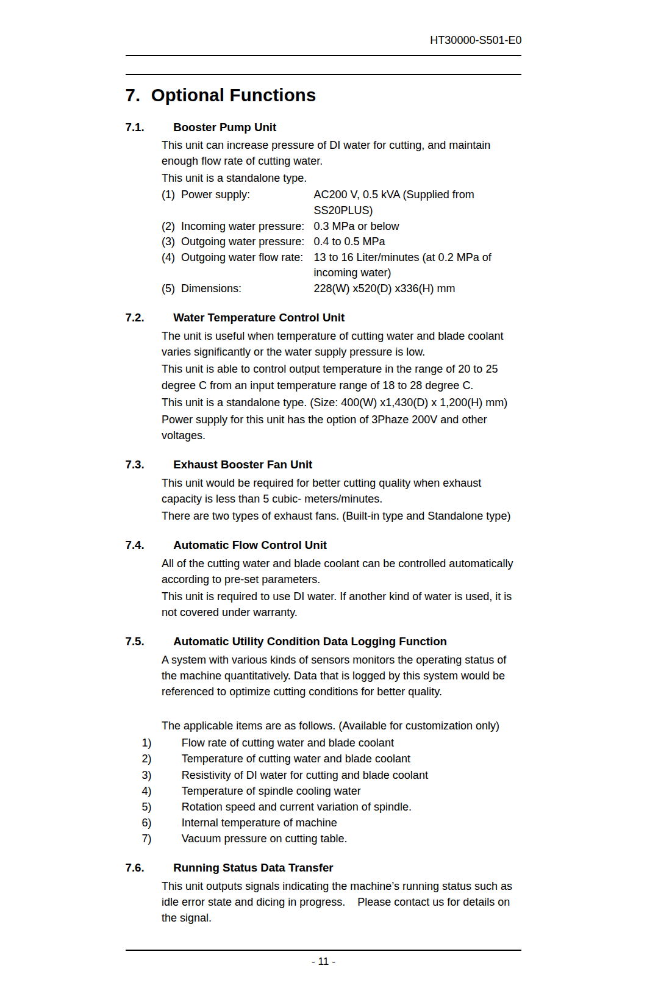HT30000-S501-E0
7. Optional Functions
7.1. Booster Pump Unit
This unit can increase pressure of DI water for cutting, and maintain enough flow rate of cutting water.
This unit is a standalone type.
| (1) Power supply: | AC200 V, 0.5 kVA (Supplied from SS20PLUS) |
| (2) Incoming water pressure: | 0.3 MPa or below |
| (3) Outgoing water pressure: | 0.4 to 0.5 MPa |
| (4) Outgoing water flow rate: | 13 to 16 Liter/minutes (at 0.2 MPa of incoming water) |
| (5) Dimensions: | 228(W) x520(D) x336(H) mm |
7.2. Water Temperature Control Unit
The unit is useful when temperature of cutting water and blade coolant varies significantly or the water supply pressure is low.
This unit is able to control output temperature in the range of 20 to 25 degree C from an input temperature range of 18 to 28 degree C.
This unit is a standalone type. (Size: 400(W) x1,430(D) x 1,200(H) mm)
Power supply for this unit has the option of 3Phaze 200V and other voltages.
7.3. Exhaust Booster Fan Unit
This unit would be required for better cutting quality when exhaust capacity is less than 5 cubic- meters/minutes.
There are two types of exhaust fans. (Built-in type and Standalone type)
7.4. Automatic Flow Control Unit
All of the cutting water and blade coolant can be controlled automatically according to pre-set parameters.
This unit is required to use DI water. If another kind of water is used, it is not covered under warranty.
7.5. Automatic Utility Condition Data Logging Function
A system with various kinds of sensors monitors the operating status of the machine quantitatively. Data that is logged by this system would be referenced to optimize cutting conditions for better quality.
The applicable items are as follows. (Available for customization only)
1) Flow rate of cutting water and blade coolant
2) Temperature of cutting water and blade coolant
3) Resistivity of DI water for cutting and blade coolant
4) Temperature of spindle cooling water
5) Rotation speed and current variation of spindle.
6) Internal temperature of machine
7) Vacuum pressure on cutting table.
7.6. Running Status Data Transfer
This unit outputs signals indicating the machine’s running status such as idle error state and dicing in progress. Please contact us for details on the signal.
- 11 -